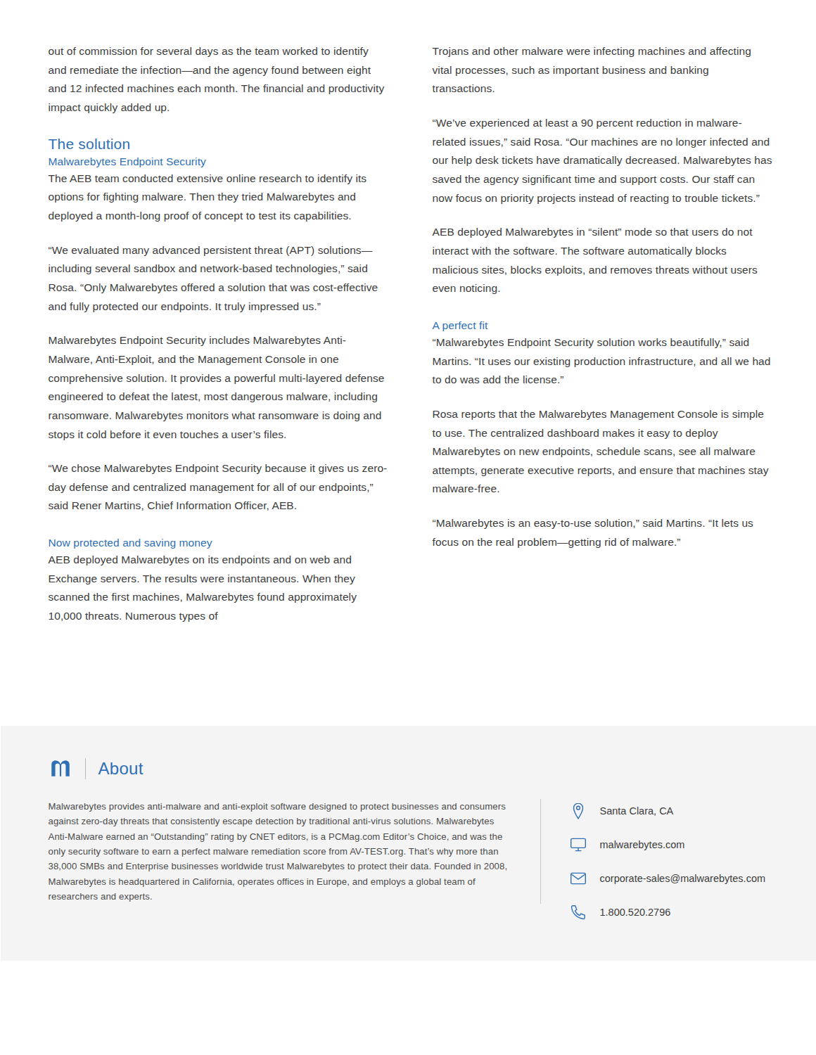out of commission for several days as the team worked to identify and remediate the infection—and the agency found between eight and 12 infected machines each month. The financial and productivity impact quickly added up.
The solution
Malwarebytes Endpoint Security
The AEB team conducted extensive online research to identify its options for fighting malware. Then they tried Malwarebytes and deployed a month-long proof of concept to test its capabilities.
“We evaluated many advanced persistent threat (APT) solutions—including several sandbox and network-based technologies,” said Rosa. “Only Malwarebytes offered a solution that was cost-effective and fully protected our endpoints. It truly impressed us.”
Malwarebytes Endpoint Security includes Malwarebytes Anti-Malware, Anti-Exploit, and the Management Console in one comprehensive solution. It provides a powerful multi-layered defense engineered to defeat the latest, most dangerous malware, including ransomware. Malwarebytes monitors what ransomware is doing and stops it cold before it even touches a user’s files.
“We chose Malwarebytes Endpoint Security because it gives us zero-day defense and centralized management for all of our endpoints,” said Rener Martins, Chief Information Officer, AEB.
Now protected and saving money
AEB deployed Malwarebytes on its endpoints and on web and Exchange servers. The results were instantaneous. When they scanned the first machines, Malwarebytes found approximately 10,000 threats. Numerous types of
Trojans and other malware were infecting machines and affecting vital processes, such as important business and banking transactions.
“We’ve experienced at least a 90 percent reduction in malware-related issues,” said Rosa. “Our machines are no longer infected and our help desk tickets have dramatically decreased. Malwarebytes has saved the agency significant time and support costs. Our staff can now focus on priority projects instead of reacting to trouble tickets.”
AEB deployed Malwarebytes in “silent” mode so that users do not interact with the software. The software automatically blocks malicious sites, blocks exploits, and removes threats without users even noticing.
A perfect fit
“Malwarebytes Endpoint Security solution works beautifully,” said Martins. “It uses our existing production infrastructure, and all we had to do was add the license.”
Rosa reports that the Malwarebytes Management Console is simple to use. The centralized dashboard makes it easy to deploy Malwarebytes on new endpoints, schedule scans, see all malware attempts, generate executive reports, and ensure that machines stay malware-free.
“Malwarebytes is an easy-to-use solution,” said Martins. “It lets us focus on the real problem—getting rid of malware.”
About
Malwarebytes provides anti-malware and anti-exploit software designed to protect businesses and consumers against zero-day threats that consistently escape detection by traditional anti-virus solutions. Malwarebytes Anti-Malware earned an “Outstanding” rating by CNET editors, is a PCMag.com Editor’s Choice, and was the only security software to earn a perfect malware remediation score from AV-TEST.org. That’s why more than 38,000 SMBs and Enterprise businesses worldwide trust Malwarebytes to protect their data. Founded in 2008, Malwarebytes is headquartered in California, operates offices in Europe, and employs a global team of researchers and experts.
Santa Clara, CA
malwarebytes.com
corporate-sales@malwarebytes.com
1.800.520.2796